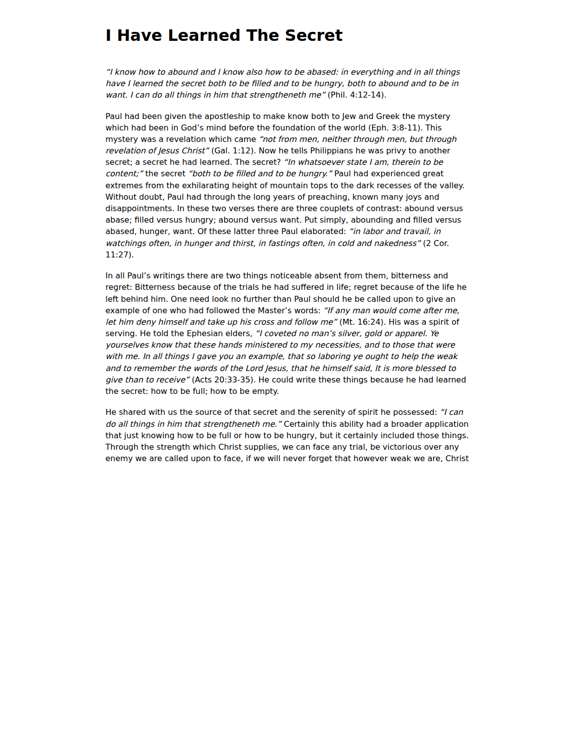I Have Learned The Secret
“I know how to abound and I know also how to be abased: in everything and in all things have I learned the secret both to be filled and to be hungry, both to abound and to be in want. I can do all things in him that strengtheneth me” (Phil. 4:12-14).
Paul had been given the apostleship to make know both to Jew and Greek the mystery which had been in God’s mind before the foundation of the world (Eph. 3:8-11). This mystery was a revelation which came “not from men, neither through men, but through revelation of Jesus Christ” (Gal. 1:12). Now he tells Philippians he was privy to another secret; a secret he had learned. The secret? “In whatsoever state I am, therein to be content;” the secret “both to be filled and to be hungry.” Paul had experienced great extremes from the exhilarating height of mountain tops to the dark recesses of the valley. Without doubt, Paul had through the long years of preaching, known many joys and disappointments. In these two verses there are three couplets of contrast: abound versus abase; filled versus hungry; abound versus want. Put simply, abounding and filled versus abased, hunger, want. Of these latter three Paul elaborated: “in labor and travail, in watchings often, in hunger and thirst, in fastings often, in cold and nakedness” (2 Cor. 11:27).
In all Paul’s writings there are two things noticeable absent from them, bitterness and regret: Bitterness because of the trials he had suffered in life; regret because of the life he left behind him. One need look no further than Paul should he be called upon to give an example of one who had followed the Master’s words: “If any man would come after me, let him deny himself and take up his cross and follow me” (Mt. 16:24). His was a spirit of serving. He told the Ephesian elders, “I coveted no man’s silver, gold or apparel. Ye yourselves know that these hands ministered to my necessities, and to those that were with me. In all things I gave you an example, that so laboring ye ought to help the weak and to remember the words of the Lord Jesus, that he himself said, It is more blessed to give than to receive” (Acts 20:33-35). He could write these things because he had learned the secret: how to be full; how to be empty.
He shared with us the source of that secret and the serenity of spirit he possessed: “I can do all things in him that strengtheneth me.” Certainly this ability had a broader application that just knowing how to be full or how to be hungry, but it certainly included those things. Through the strength which Christ supplies, we can face any trial, be victorious over any enemy we are called upon to face, if we will never forget that however weak we are, Christ